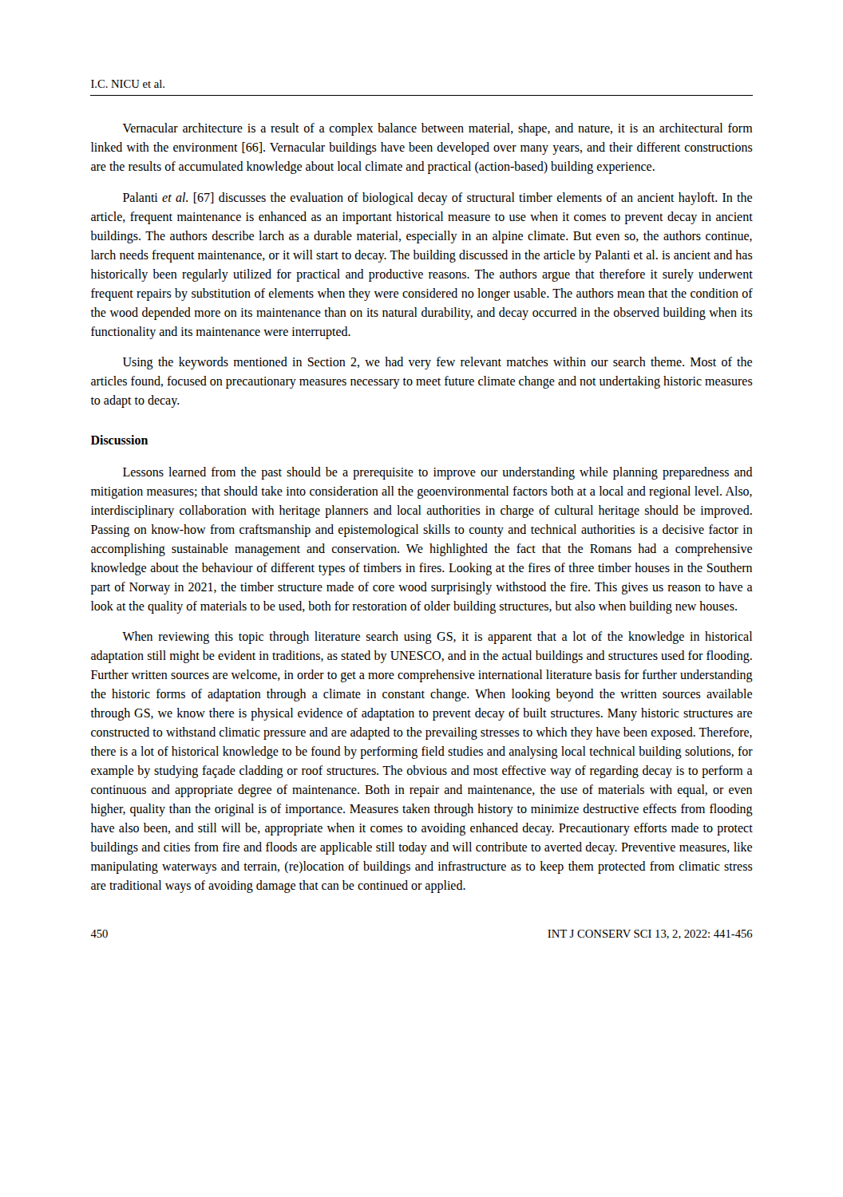I.C. NICU et al.
Vernacular architecture is a result of a complex balance between material, shape, and nature, it is an architectural form linked with the environment [66]. Vernacular buildings have been developed over many years, and their different constructions are the results of accumulated knowledge about local climate and practical (action-based) building experience.
Palanti et al. [67] discusses the evaluation of biological decay of structural timber elements of an ancient hayloft. In the article, frequent maintenance is enhanced as an important historical measure to use when it comes to prevent decay in ancient buildings. The authors describe larch as a durable material, especially in an alpine climate. But even so, the authors continue, larch needs frequent maintenance, or it will start to decay. The building discussed in the article by Palanti et al. is ancient and has historically been regularly utilized for practical and productive reasons. The authors argue that therefore it surely underwent frequent repairs by substitution of elements when they were considered no longer usable. The authors mean that the condition of the wood depended more on its maintenance than on its natural durability, and decay occurred in the observed building when its functionality and its maintenance were interrupted.
Using the keywords mentioned in Section 2, we had very few relevant matches within our search theme. Most of the articles found, focused on precautionary measures necessary to meet future climate change and not undertaking historic measures to adapt to decay.
Discussion
Lessons learned from the past should be a prerequisite to improve our understanding while planning preparedness and mitigation measures; that should take into consideration all the geoenvironmental factors both at a local and regional level. Also, interdisciplinary collaboration with heritage planners and local authorities in charge of cultural heritage should be improved. Passing on know-how from craftsmanship and epistemological skills to county and technical authorities is a decisive factor in accomplishing sustainable management and conservation. We highlighted the fact that the Romans had a comprehensive knowledge about the behaviour of different types of timbers in fires. Looking at the fires of three timber houses in the Southern part of Norway in 2021, the timber structure made of core wood surprisingly withstood the fire. This gives us reason to have a look at the quality of materials to be used, both for restoration of older building structures, but also when building new houses.
When reviewing this topic through literature search using GS, it is apparent that a lot of the knowledge in historical adaptation still might be evident in traditions, as stated by UNESCO, and in the actual buildings and structures used for flooding. Further written sources are welcome, in order to get a more comprehensive international literature basis for further understanding the historic forms of adaptation through a climate in constant change. When looking beyond the written sources available through GS, we know there is physical evidence of adaptation to prevent decay of built structures. Many historic structures are constructed to withstand climatic pressure and are adapted to the prevailing stresses to which they have been exposed. Therefore, there is a lot of historical knowledge to be found by performing field studies and analysing local technical building solutions, for example by studying façade cladding or roof structures. The obvious and most effective way of regarding decay is to perform a continuous and appropriate degree of maintenance. Both in repair and maintenance, the use of materials with equal, or even higher, quality than the original is of importance. Measures taken through history to minimize destructive effects from flooding have also been, and still will be, appropriate when it comes to avoiding enhanced decay. Precautionary efforts made to protect buildings and cities from fire and floods are applicable still today and will contribute to averted decay. Preventive measures, like manipulating waterways and terrain, (re)location of buildings and infrastructure as to keep them protected from climatic stress are traditional ways of avoiding damage that can be continued or applied.
450 INT J CONSERV SCI 13, 2, 2022: 441-456